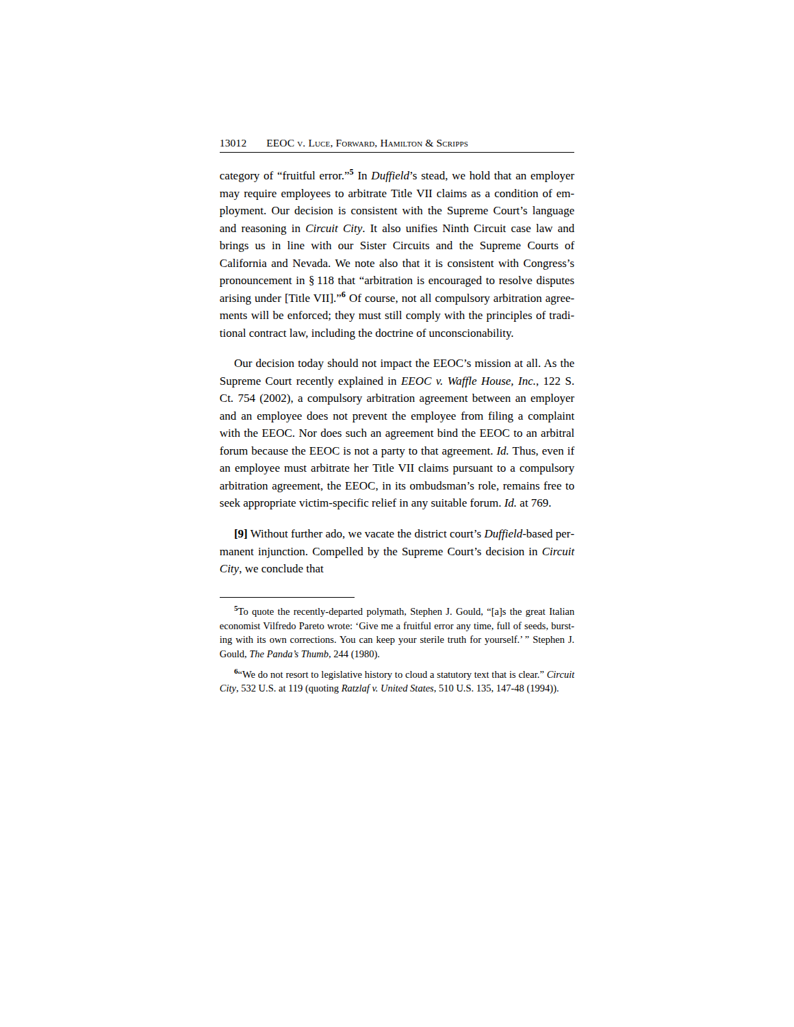13012 EEOC v. Luce, Forward, Hamilton & Scripps
category of “fruitful error.”5 In Duffield’s stead, we hold that an employer may require employees to arbitrate Title VII claims as a condition of employment. Our decision is consistent with the Supreme Court’s language and reasoning in Circuit City. It also unifies Ninth Circuit case law and brings us in line with our Sister Circuits and the Supreme Courts of California and Nevada. We note also that it is consistent with Congress’s pronouncement in § 118 that “arbitration is encouraged to resolve disputes arising under [Title VII].”6 Of course, not all compulsory arbitration agreements will be enforced; they must still comply with the principles of traditional contract law, including the doctrine of unconscionability.
Our decision today should not impact the EEOC’s mission at all. As the Supreme Court recently explained in EEOC v. Waffle House, Inc., 122 S. Ct. 754 (2002), a compulsory arbitration agreement between an employer and an employee does not prevent the employee from filing a complaint with the EEOC. Nor does such an agreement bind the EEOC to an arbitral forum because the EEOC is not a party to that agreement. Id. Thus, even if an employee must arbitrate her Title VII claims pursuant to a compulsory arbitration agreement, the EEOC, in its ombudsman’s role, remains free to seek appropriate victim-specific relief in any suitable forum. Id. at 769.
[9] Without further ado, we vacate the district court’s Duffield-based permanent injunction. Compelled by the Supreme Court’s decision in Circuit City, we conclude that
5To quote the recently-departed polymath, Stephen J. Gould, “[a]s the great Italian economist Vilfredo Pareto wrote: ‘Give me a fruitful error any time, full of seeds, bursting with its own corrections. You can keep your sterile truth for yourself.’ ” Stephen J. Gould, The Panda’s Thumb, 244 (1980).
6“We do not resort to legislative history to cloud a statutory text that is clear.” Circuit City, 532 U.S. at 119 (quoting Ratzlaf v. United States, 510 U.S. 135, 147-48 (1994)).